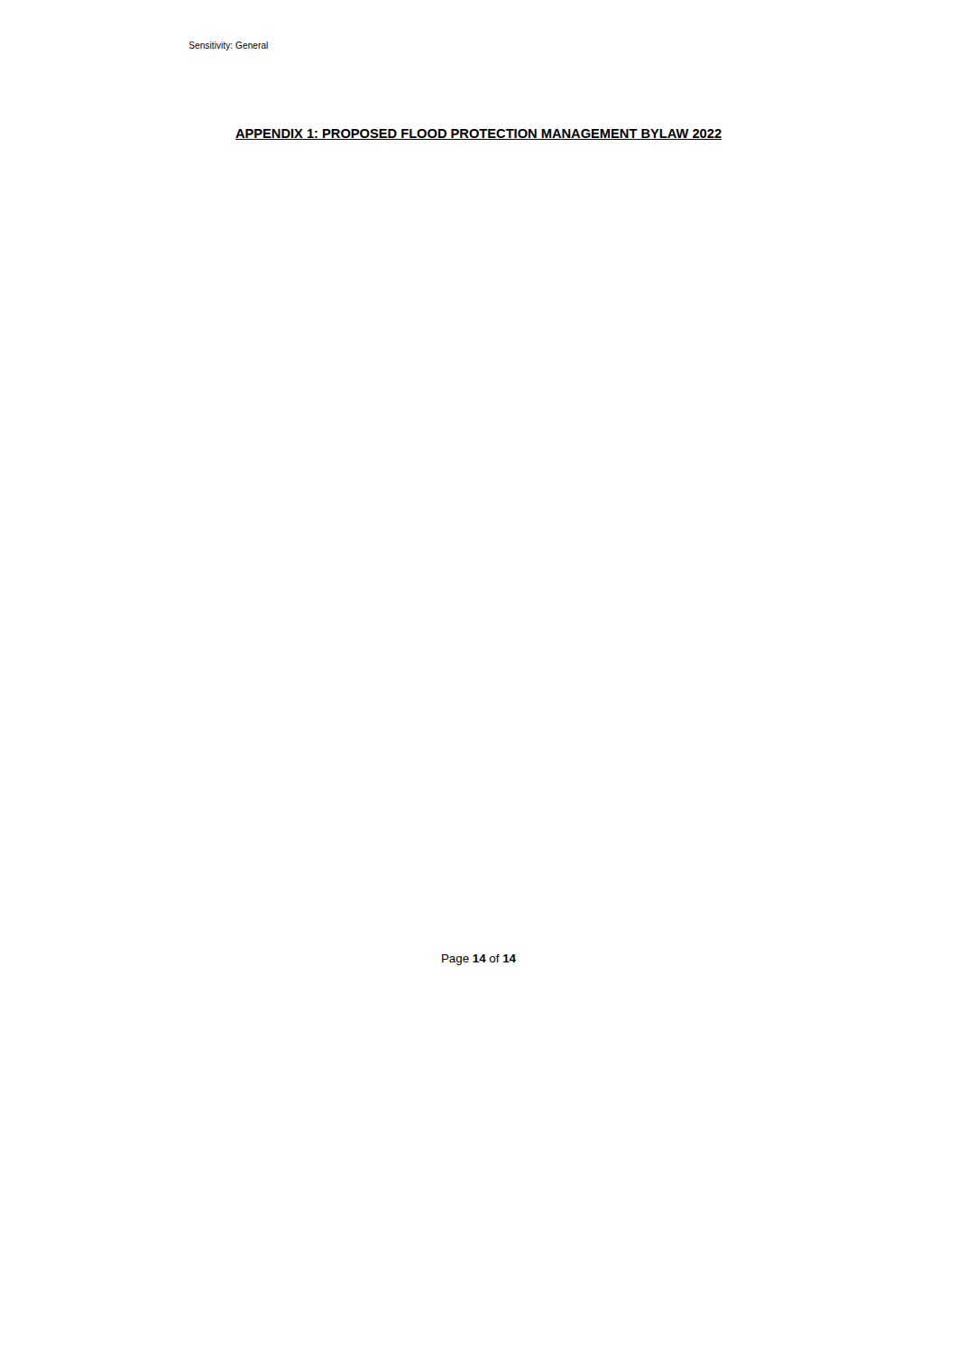Sensitivity: General
APPENDIX 1: PROPOSED FLOOD PROTECTION MANAGEMENT BYLAW 2022
Page 14 of 14